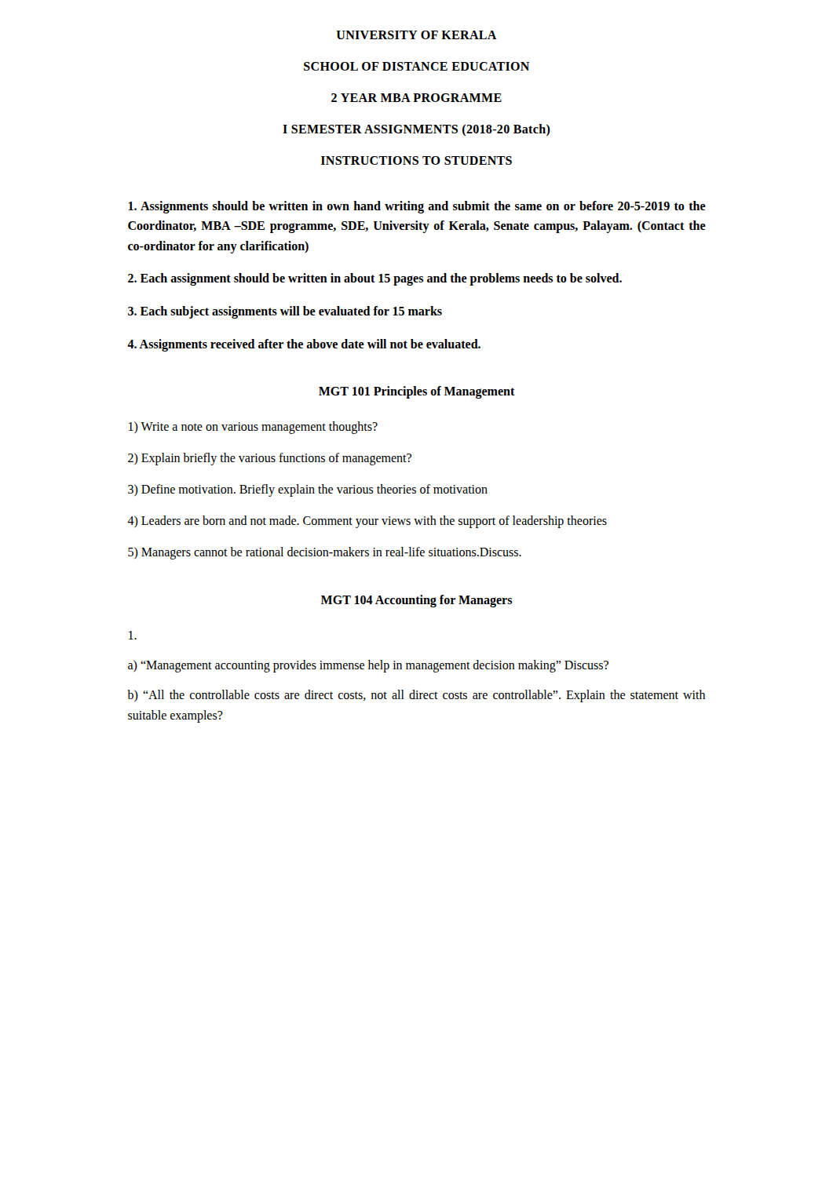UNIVERSITY OF KERALA
SCHOOL OF DISTANCE EDUCATION
2 YEAR MBA PROGRAMME
I SEMESTER ASSIGNMENTS (2018-20 Batch)
INSTRUCTIONS TO STUDENTS
1. Assignments should be written in own hand writing and submit the same on or before 20-5-2019 to the Coordinator, MBA –SDE programme, SDE, University of Kerala, Senate campus, Palayam. (Contact the co-ordinator for any clarification)
2. Each assignment should be written in about 15 pages and the problems needs to be solved.
3. Each subject assignments will be evaluated for 15 marks
4. Assignments received after the above date will not be evaluated.
MGT 101 Principles of Management
1) Write a note on various management thoughts?
2) Explain briefly the various functions of management?
3) Define motivation. Briefly explain the various theories of motivation
4) Leaders are born and not made. Comment your views with the support of leadership theories
5) Managers cannot be rational decision-makers in real-life situations.Discuss.
MGT 104 Accounting for Managers
1.
a) “Management accounting provides immense help in management decision making” Discuss?
b) “All the controllable costs are direct costs, not all direct costs are controllable”. Explain the statement with suitable examples?